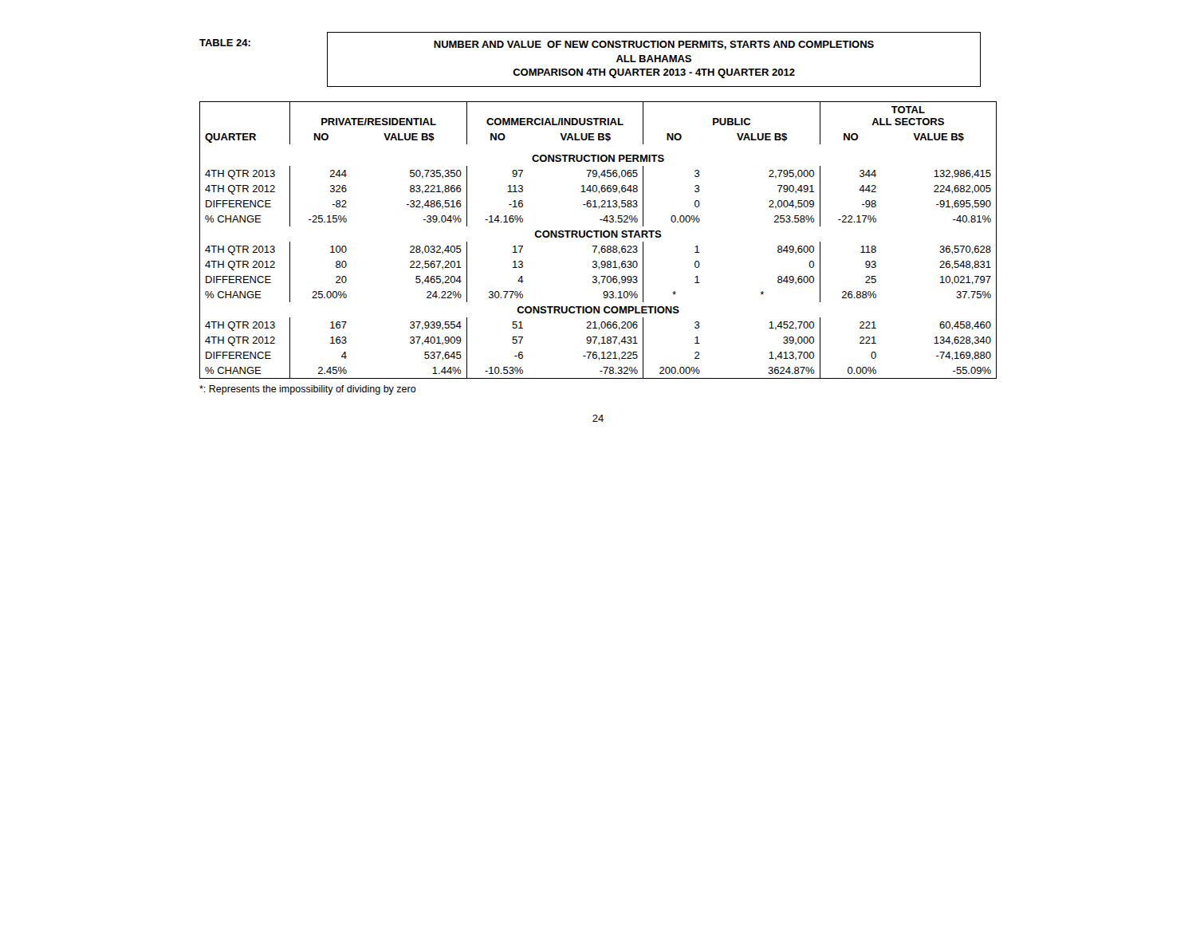TABLE 24:
NUMBER AND VALUE OF NEW CONSTRUCTION PERMITS, STARTS AND COMPLETIONS
ALL BAHAMAS
COMPARISON 4TH QUARTER 2013 - 4TH QUARTER 2012
| | PRIVATE/RESIDENTIAL | COMMERCIAL/INDUSTRIAL | PUBLIC | TOTAL ALL SECTORS |
| --- | --- | --- | --- | --- |
| QUARTER | NO | VALUE B$ | NO | VALUE B$ | NO | VALUE B$ | NO | VALUE B$ |
| CONSTRUCTION PERMITS |
| 4TH QTR 2013 | 244 | 50,735,350 | 97 | 79,456,065 | 3 | 2,795,000 | 344 | 132,986,415 |
| 4TH QTR 2012 | 326 | 83,221,866 | 113 | 140,669,648 | 3 | 790,491 | 442 | 224,682,005 |
| DIFFERENCE | -82 | -32,486,516 | -16 | -61,213,583 | 0 | 2,004,509 | -98 | -91,695,590 |
| % CHANGE | -25.15% | -39.04% | -14.16% | -43.52% | 0.00% | 253.58% | -22.17% | -40.81% |
| CONSTRUCTION STARTS |
| 4TH QTR 2013 | 100 | 28,032,405 | 17 | 7,688,623 | 1 | 849,600 | 118 | 36,570,628 |
| 4TH QTR 2012 | 80 | 22,567,201 | 13 | 3,981,630 | 0 | 0 | 93 | 26,548,831 |
| DIFFERENCE | 20 | 5,465,204 | 4 | 3,706,993 | 1 | 849,600 | 25 | 10,021,797 |
| % CHANGE | 25.00% | 24.22% | 30.77% | 93.10% | * | * | 26.88% | 37.75% |
| CONSTRUCTION COMPLETIONS |
| 4TH QTR 2013 | 167 | 37,939,554 | 51 | 21,066,206 | 3 | 1,452,700 | 221 | 60,458,460 |
| 4TH QTR 2012 | 163 | 37,401,909 | 57 | 97,187,431 | 1 | 39,000 | 221 | 134,628,340 |
| DIFFERENCE | 4 | 537,645 | -6 | -76,121,225 | 2 | 1,413,700 | 0 | -74,169,880 |
| % CHANGE | 2.45% | 1.44% | -10.53% | -78.32% | 200.00% | 3624.87% | 0.00% | -55.09% |
*: Represents the impossibility of dividing by zero
24